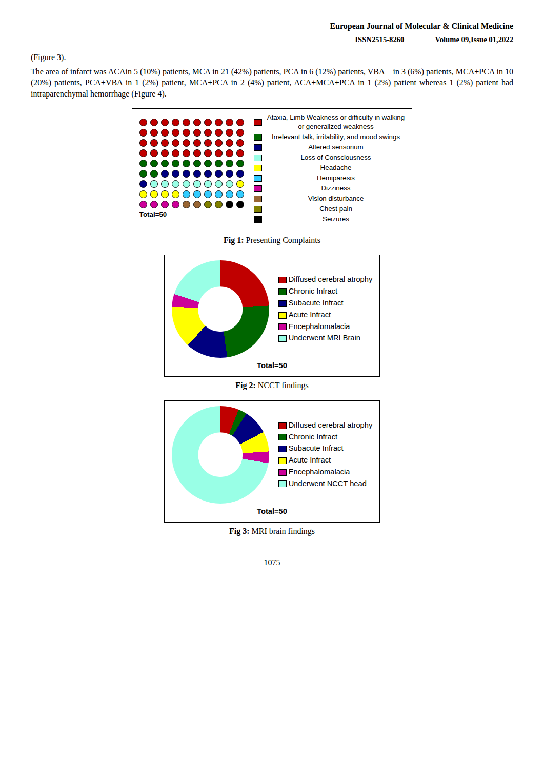European Journal of Molecular & Clinical Medicine
ISSN2515-8260 Volume 09,Issue 01,2022
(Figure 3).
The area of infarct was ACAin 5 (10%) patients, MCA in 21 (42%) patients, PCA in 6 (12%) patients, VBA in 3 (6%) patients, MCA+PCA in 10 (20%) patients, PCA+VBA in 1 (2%) patient, MCA+PCA in 2 (4%) patient, ACA+MCA+PCA in 1 (2%) patient whereas 1 (2%) patient had intraparenchymal hemorrhage (Figure 4).
| / Total=50 / | / / Ataxia, Limb Weakness or difficulty in walking or generalized weakness / / / Irrelevant talk, irritability, and mood swings / / / Altered sensorium / / / Loss of Consciousness / / / Headache / / / Hemiparesis / / / Dizziness / / / Vision disturbance / / / Chest pain / / / Seizures / |
Fig 1: Presenting Complaints
Diffused cerebral atrophy
Chronic Infract
Subacute Infract
Acute Infract
Encephalomalacia
Underwent MRI Brain
Total=50
Fig 2: NCCT findings
Diffused cerebral atrophy
Chronic Infract
Subacute Infract
Acute Infract
Encephalomalacia
Underwent NCCT head
Total=50
Fig 3: MRI brain findings
1075